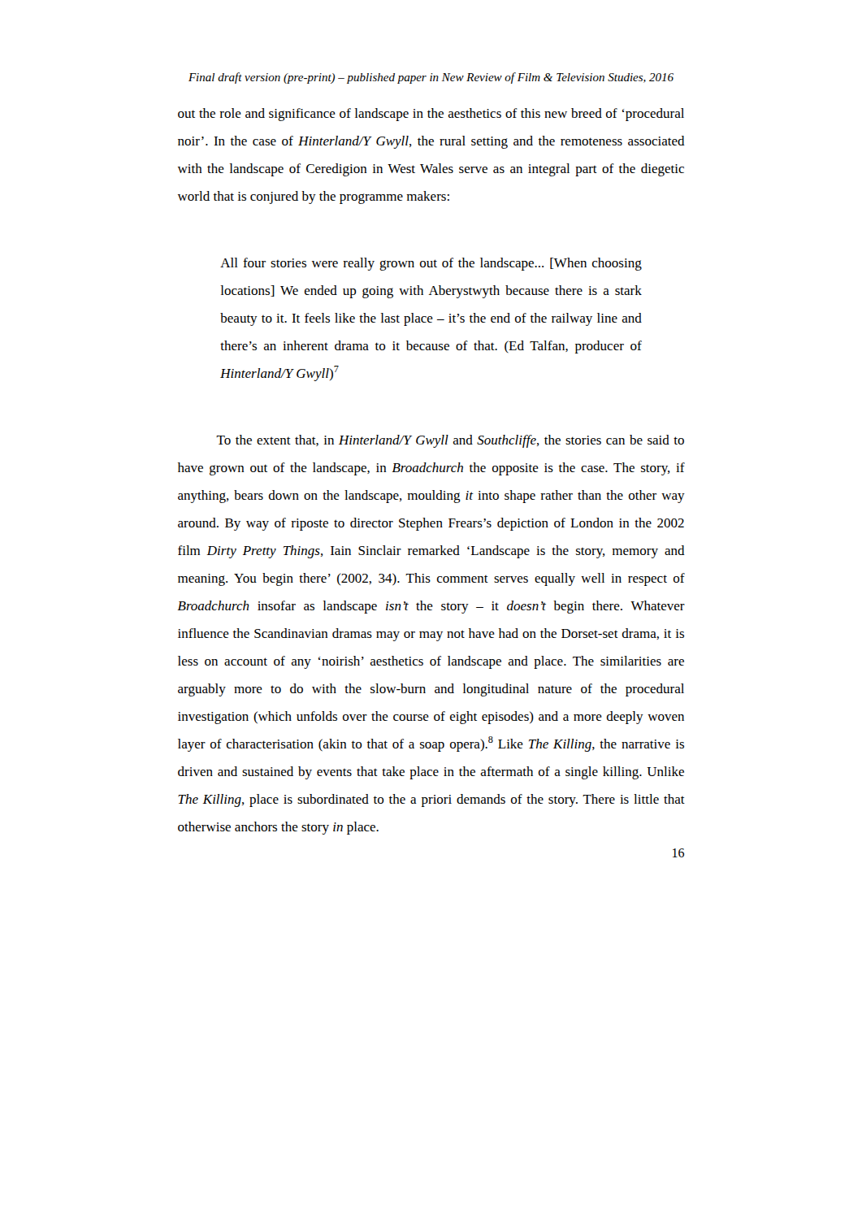Final draft version (pre-print) – published paper in New Review of Film & Television Studies, 2016
out the role and significance of landscape in the aesthetics of this new breed of ‘procedural noir’. In the case of Hinterland/Y Gwyll, the rural setting and the remoteness associated with the landscape of Ceredigion in West Wales serve as an integral part of the diegetic world that is conjured by the programme makers:
All four stories were really grown out of the landscape... [When choosing locations] We ended up going with Aberystwyth because there is a stark beauty to it. It feels like the last place – it’s the end of the railway line and there’s an inherent drama to it because of that. (Ed Talfan, producer of Hinterland/Y Gwyll)7
To the extent that, in Hinterland/Y Gwyll and Southcliffe, the stories can be said to have grown out of the landscape, in Broadchurch the opposite is the case. The story, if anything, bears down on the landscape, moulding it into shape rather than the other way around. By way of riposte to director Stephen Frears’s depiction of London in the 2002 film Dirty Pretty Things, Iain Sinclair remarked ‘Landscape is the story, memory and meaning. You begin there’ (2002, 34). This comment serves equally well in respect of Broadchurch insofar as landscape isn’t the story – it doesn’t begin there. Whatever influence the Scandinavian dramas may or may not have had on the Dorset-set drama, it is less on account of any ‘noirish’ aesthetics of landscape and place. The similarities are arguably more to do with the slow-burn and longitudinal nature of the procedural investigation (which unfolds over the course of eight episodes) and a more deeply woven layer of characterisation (akin to that of a soap opera).8 Like The Killing, the narrative is driven and sustained by events that take place in the aftermath of a single killing. Unlike The Killing, place is subordinated to the a priori demands of the story. There is little that otherwise anchors the story in place.
16